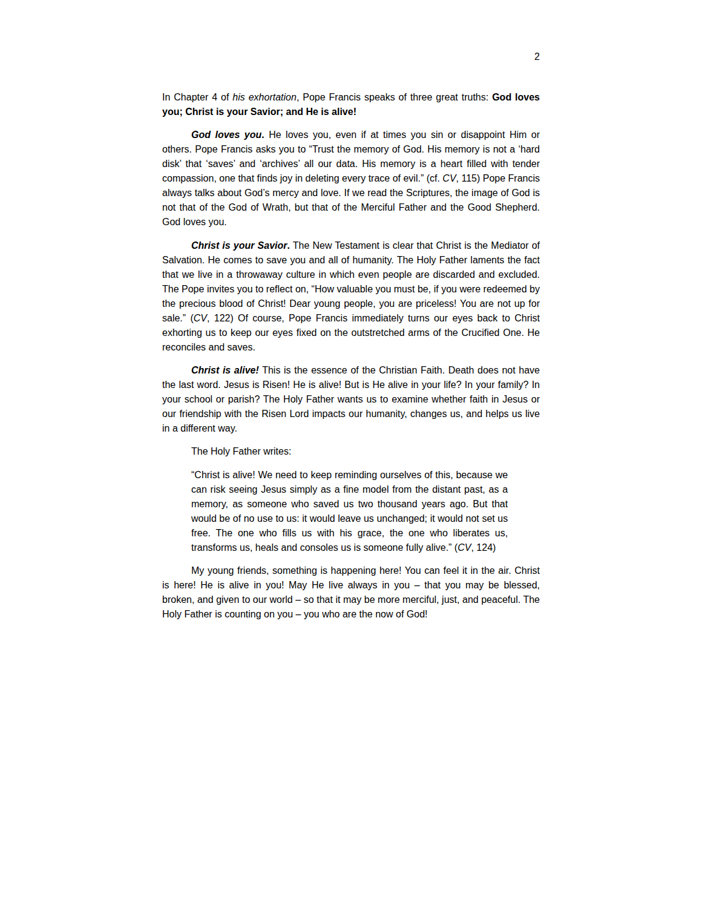2
In Chapter 4 of his exhortation, Pope Francis speaks of three great truths: God loves you; Christ is your Savior; and He is alive!
God loves you. He loves you, even if at times you sin or disappoint Him or others. Pope Francis asks you to “Trust the memory of God. His memory is not a ‘hard disk’ that ‘saves’ and ‘archives’ all our data. His memory is a heart filled with tender compassion, one that finds joy in deleting every trace of evil.” (cf. CV, 115) Pope Francis always talks about God’s mercy and love. If we read the Scriptures, the image of God is not that of the God of Wrath, but that of the Merciful Father and the Good Shepherd. God loves you.
Christ is your Savior. The New Testament is clear that Christ is the Mediator of Salvation. He comes to save you and all of humanity. The Holy Father laments the fact that we live in a throwaway culture in which even people are discarded and excluded. The Pope invites you to reflect on, “How valuable you must be, if you were redeemed by the precious blood of Christ! Dear young people, you are priceless! You are not up for sale.” (CV, 122) Of course, Pope Francis immediately turns our eyes back to Christ exhorting us to keep our eyes fixed on the outstretched arms of the Crucified One. He reconciles and saves.
Christ is alive! This is the essence of the Christian Faith. Death does not have the last word. Jesus is Risen! He is alive! But is He alive in your life? In your family? In your school or parish? The Holy Father wants us to examine whether faith in Jesus or our friendship with the Risen Lord impacts our humanity, changes us, and helps us live in a different way.
The Holy Father writes:
“Christ is alive! We need to keep reminding ourselves of this, because we can risk seeing Jesus simply as a fine model from the distant past, as a memory, as someone who saved us two thousand years ago. But that would be of no use to us: it would leave us unchanged; it would not set us free. The one who fills us with his grace, the one who liberates us, transforms us, heals and consoles us is someone fully alive.” (CV, 124)
My young friends, something is happening here! You can feel it in the air. Christ is here! He is alive in you! May He live always in you – that you may be blessed, broken, and given to our world – so that it may be more merciful, just, and peaceful. The Holy Father is counting on you – you who are the now of God!